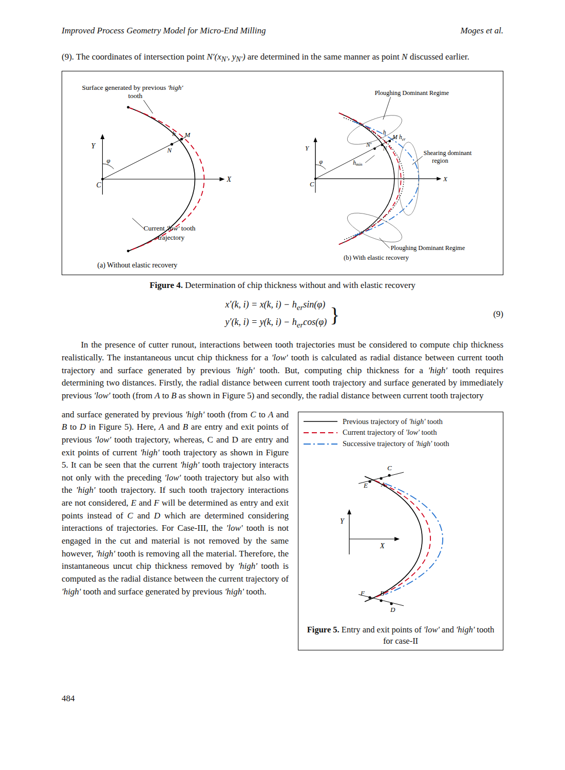Improved Process Geometry Model for Micro-End Milling
Moges et al.
(9). The coordinates of intersection point N′(xN′, yN′) are determined in the same manner as point N discussed earlier.
Y X C N M h φ Surface generated by previous 'high' tooth Current 'low' tooth trajectory (a) Without elastic recovery
Y X C N' N M h her hmin φ Ploughing Dominant Regime Shearing dominant region Ploughing Dominant Regime (b) With elastic recovery
Figure 4. Determination of chip thickness without and with elastic recovery
x′(k, i) = x(k, i) − hersin(φ)
y′(k, i) = y(k, i) − hercos(φ)
}
(9)
In the presence of cutter runout, interactions between tooth trajectories must be considered to compute chip thickness realistically. The instantaneous uncut chip thickness for a 'low' tooth is calculated as radial distance between current tooth trajectory and surface generated by previous 'high' tooth. But, computing chip thickness for a 'high' tooth requires determining two distances. Firstly, the radial distance between current tooth trajectory and surface generated by immediately previous 'low' tooth (from A to B as shown in Figure 5) and secondly, the radial distance between current tooth trajectory
Previous trajectory of 'high' tooth
Current trajectory of 'low' tooth
Successive trajectory of 'high' tooth
Y X C E A F B D
Figure 5. Entry and exit points of 'low' and 'high' tooth for case-II
and surface generated by previous 'high' tooth (from C to A and B to D in Figure 5). Here, A and B are entry and exit points of previous 'low' tooth trajectory, whereas, C and D are entry and exit points of current 'high' tooth trajectory as shown in Figure 5. It can be seen that the current 'high' tooth trajectory interacts not only with the preceding 'low' tooth trajectory but also with the 'high' tooth trajectory. If such tooth trajectory interactions are not considered, E and F will be determined as entry and exit points instead of C and D which are determined considering interactions of trajectories. For Case-III, the 'low' tooth is not engaged in the cut and material is not removed by the same however, 'high' tooth is removing all the material. Therefore, the instantaneous uncut chip thickness removed by 'high' tooth is computed as the radial distance between the current trajectory of 'high' tooth and surface generated by previous 'high' tooth.
484